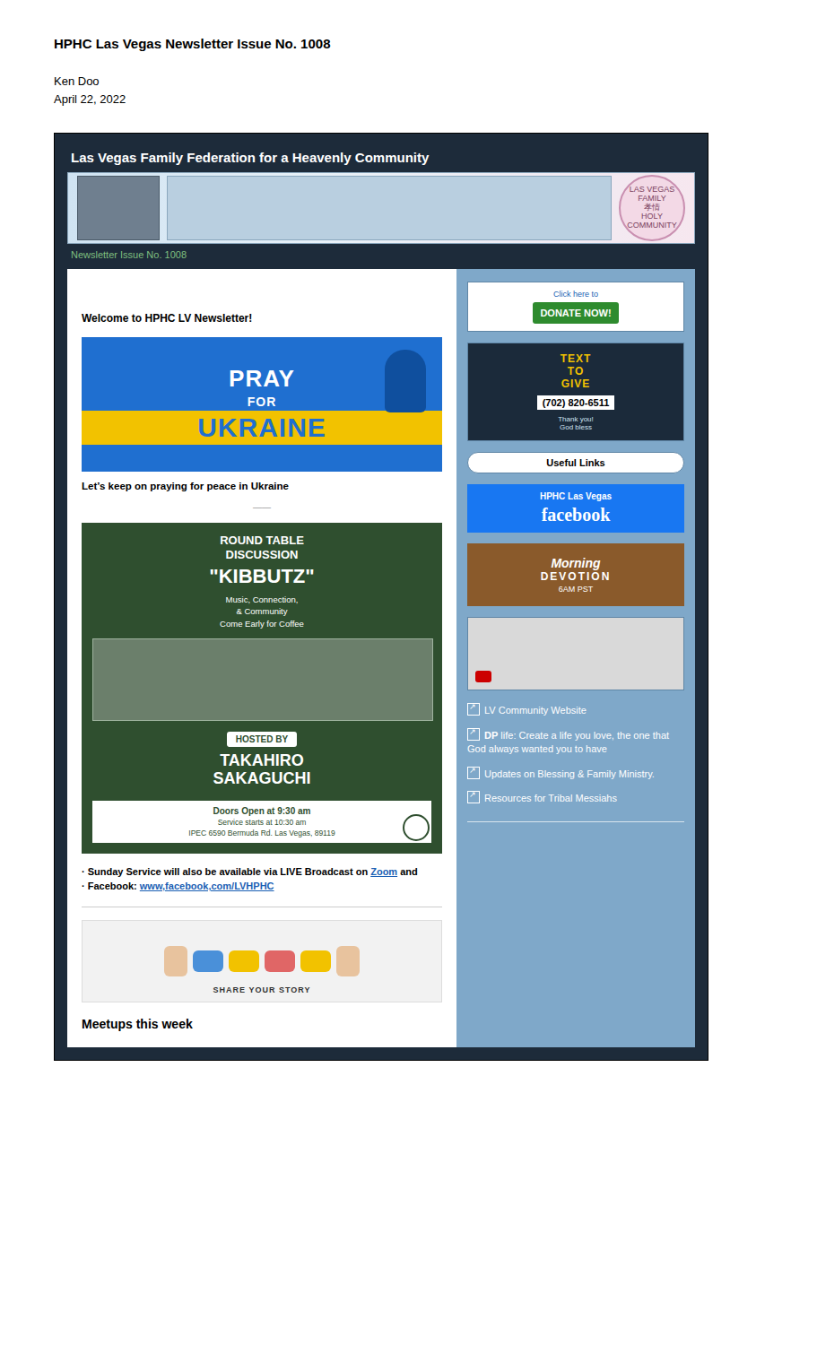HPHC Las Vegas Newsletter Issue No. 1008
Ken Doo
April 22, 2022
Las Vegas Family Federation for a Heavenly Community
LAS VEGAS FAMILY
孝情
HOLY COMMUNITY
Newsletter Issue No. 1008
Welcome to HPHC LV Newsletter!
PRAY
FOR
UKRAINE
Let’s keep on praying for peace in Ukraine
——
ROUND TABLE
DISCUSSION
"KIBBUTZ"
Music, Connection,
& Community
Come Early for Coffee
HOSTED BY
TAKAHIRO
SAKAGUCHI
Doors Open at 9:30 am Service starts at 10:30 am IPEC 6590 Bermuda Rd. Las Vegas, 89119
· Sunday Service will also be available via LIVE Broadcast on Zoom and
· Facebook: www,facebook,com/LVHPHC
SHARE YOUR STORY
Meetups this week
Click here to
DONATE NOW!
TEXT
TO
GIVE
(702) 820-6511
Thank you!
God bless
Useful Links
HPHC Las Vegas
facebook
Morning
DEVOTION
6AM PST
LV Community Website
DP life: Create a life you love, the one that God always wanted you to have
Updates on Blessing & Family Ministry.
Resources for Tribal Messiahs